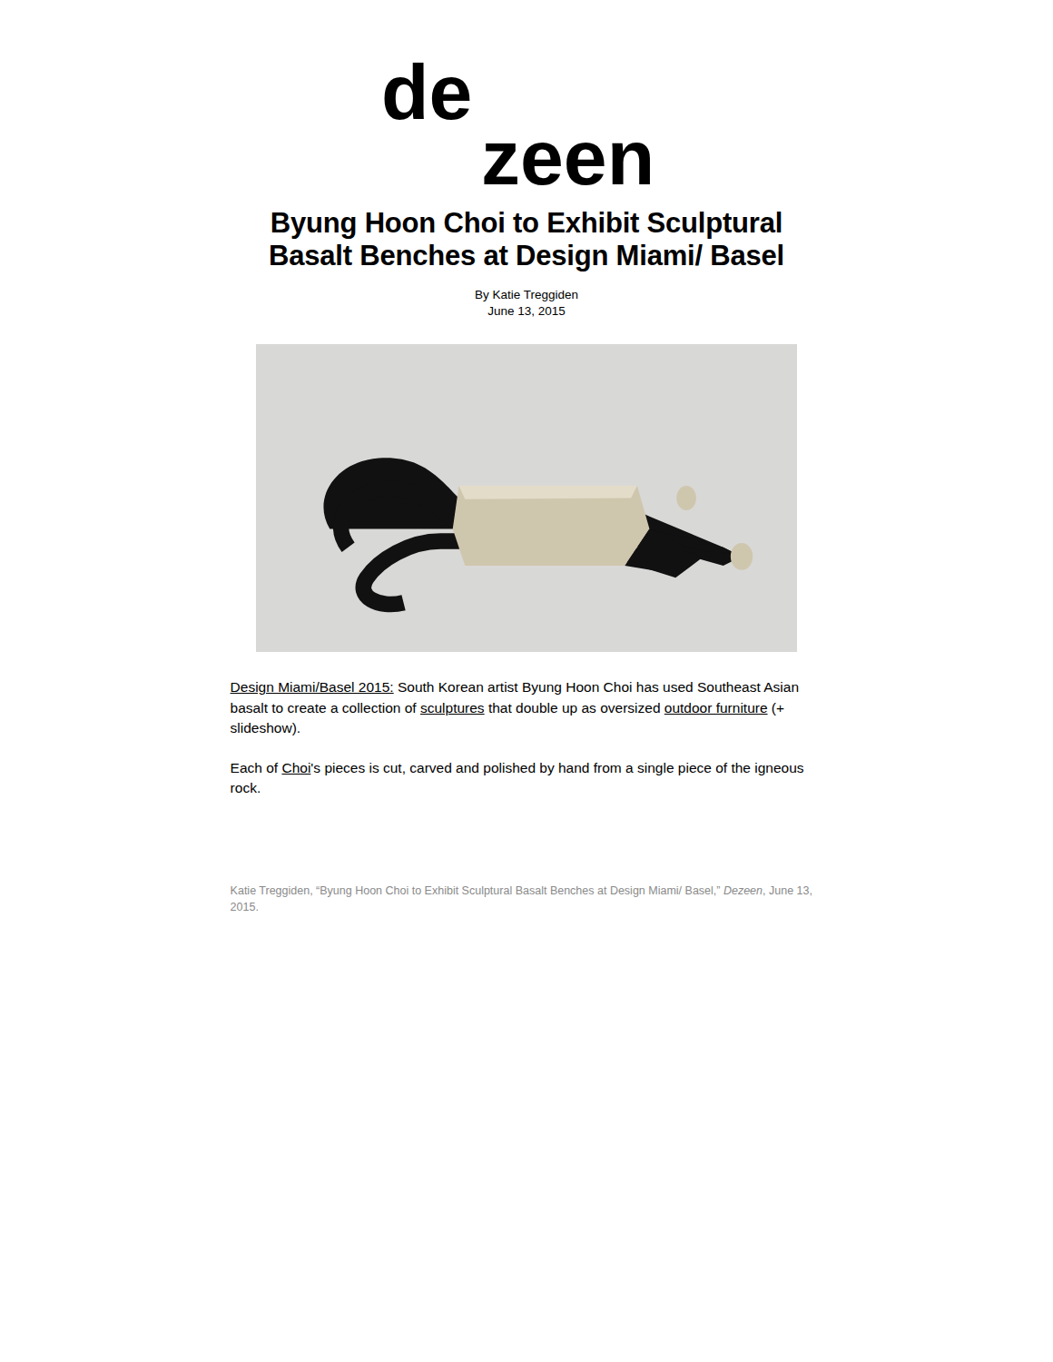Byung Hoon Choi to Exhibit Sculptural Basalt Benches at Design Miami/ Basel
By Katie Treggiden
June 13, 2015
Design Miami/Basel 2015: South Korean artist Byung Hoon Choi has used Southeast Asian basalt to create a collection of sculptures that double up as oversized outdoor furniture (+ slideshow).
Each of Choi's pieces is cut, carved and polished by hand from a single piece of the igneous rock.
Katie Treggiden, “Byung Hoon Choi to Exhibit Sculptural Basalt Benches at Design Miami/ Basel,” Dezeen, June 13, 2015.